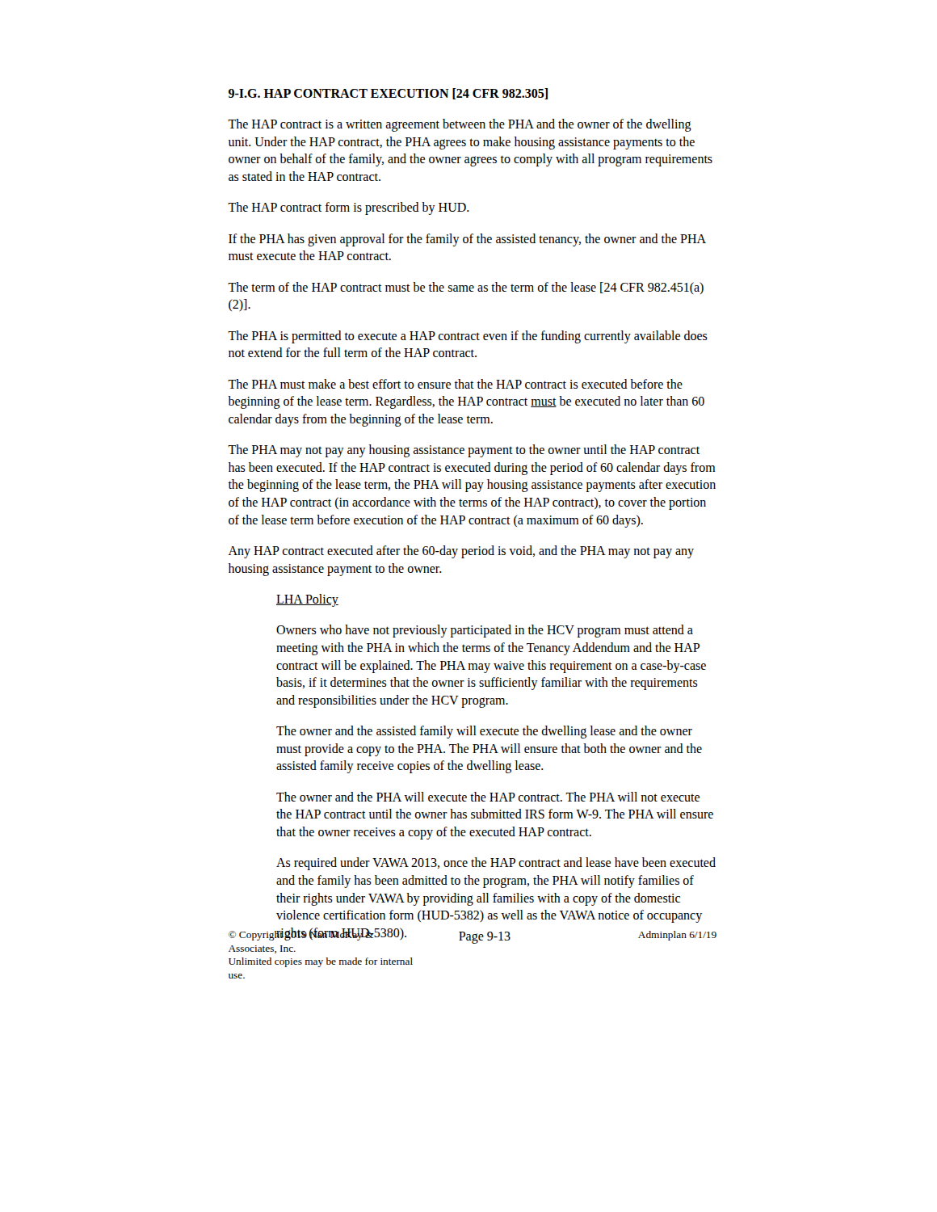9-I.G. HAP CONTRACT EXECUTION [24 CFR 982.305]
The HAP contract is a written agreement between the PHA and the owner of the dwelling unit. Under the HAP contract, the PHA agrees to make housing assistance payments to the owner on behalf of the family, and the owner agrees to comply with all program requirements as stated in the HAP contract.
The HAP contract form is prescribed by HUD.
If the PHA has given approval for the family of the assisted tenancy, the owner and the PHA must execute the HAP contract.
The term of the HAP contract must be the same as the term of the lease [24 CFR 982.451(a)(2)].
The PHA is permitted to execute a HAP contract even if the funding currently available does not extend for the full term of the HAP contract.
The PHA must make a best effort to ensure that the HAP contract is executed before the beginning of the lease term. Regardless, the HAP contract must be executed no later than 60 calendar days from the beginning of the lease term.
The PHA may not pay any housing assistance payment to the owner until the HAP contract has been executed. If the HAP contract is executed during the period of 60 calendar days from the beginning of the lease term, the PHA will pay housing assistance payments after execution of the HAP contract (in accordance with the terms of the HAP contract), to cover the portion of the lease term before execution of the HAP contract (a maximum of 60 days).
Any HAP contract executed after the 60-day period is void, and the PHA may not pay any housing assistance payment to the owner.
LHA Policy
Owners who have not previously participated in the HCV program must attend a meeting with the PHA in which the terms of the Tenancy Addendum and the HAP contract will be explained. The PHA may waive this requirement on a case-by-case basis, if it determines that the owner is sufficiently familiar with the requirements and responsibilities under the HCV program.
The owner and the assisted family will execute the dwelling lease and the owner must provide a copy to the PHA. The PHA will ensure that both the owner and the assisted family receive copies of the dwelling lease.
The owner and the PHA will execute the HAP contract. The PHA will not execute the HAP contract until the owner has submitted IRS form W-9. The PHA will ensure that the owner receives a copy of the executed HAP contract.
As required under VAWA 2013, once the HAP contract and lease have been executed and the family has been admitted to the program, the PHA will notify families of their rights under VAWA by providing all families with a copy of the domestic violence certification form (HUD-5382) as well as the VAWA notice of occupancy rights (form HUD-5380).
| © Copyright 2019 Nan McKay & Associates, Inc. Unlimited copies may be made for internal use. | Page 9-13 | Adminplan 6/1/19 |